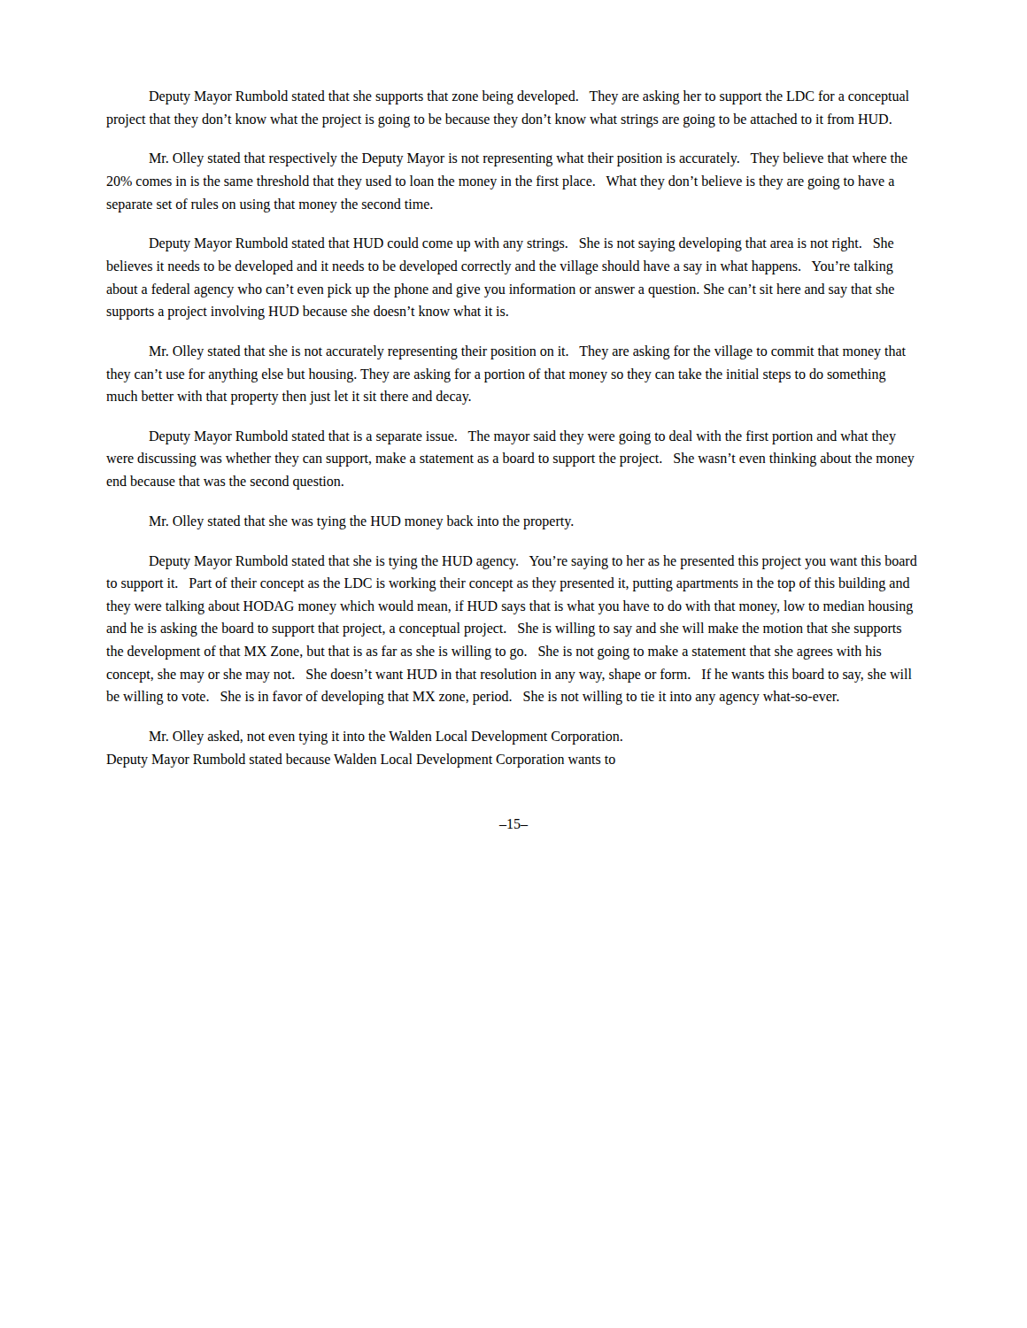Deputy Mayor Rumbold stated that she supports that zone being developed. They are asking her to support the LDC for a conceptual project that they don’t know what the project is going to be because they don’t know what strings are going to be attached to it from HUD.
Mr. Olley stated that respectively the Deputy Mayor is not representing what their position is accurately. They believe that where the 20% comes in is the same threshold that they used to loan the money in the first place. What they don’t believe is they are going to have a separate set of rules on using that money the second time.
Deputy Mayor Rumbold stated that HUD could come up with any strings. She is not saying developing that area is not right. She believes it needs to be developed and it needs to be developed correctly and the village should have a say in what happens. You’re talking about a federal agency who can’t even pick up the phone and give you information or answer a question. She can’t sit here and say that she supports a project involving HUD because she doesn’t know what it is.
Mr. Olley stated that she is not accurately representing their position on it. They are asking for the village to commit that money that they can’t use for anything else but housing. They are asking for a portion of that money so they can take the initial steps to do something much better with that property then just let it sit there and decay.
Deputy Mayor Rumbold stated that is a separate issue. The mayor said they were going to deal with the first portion and what they were discussing was whether they can support, make a statement as a board to support the project. She wasn’t even thinking about the money end because that was the second question.
Mr. Olley stated that she was tying the HUD money back into the property.
Deputy Mayor Rumbold stated that she is tying the HUD agency. You’re saying to her as he presented this project you want this board to support it. Part of their concept as the LDC is working their concept as they presented it, putting apartments in the top of this building and they were talking about HODAG money which would mean, if HUD says that is what you have to do with that money, low to median housing and he is asking the board to support that project, a conceptual project. She is willing to say and she will make the motion that she supports the development of that MX Zone, but that is as far as she is willing to go. She is not going to make a statement that she agrees with his concept, she may or she may not. She doesn’t want HUD in that resolution in any way, shape or form. If he wants this board to say, she will be willing to vote. She is in favor of developing that MX zone, period. She is not willing to tie it into any agency what-so-ever.
Mr. Olley asked, not even tying it into the Walden Local Development Corporation.
Deputy Mayor Rumbold stated because Walden Local Development Corporation wants to
–15–